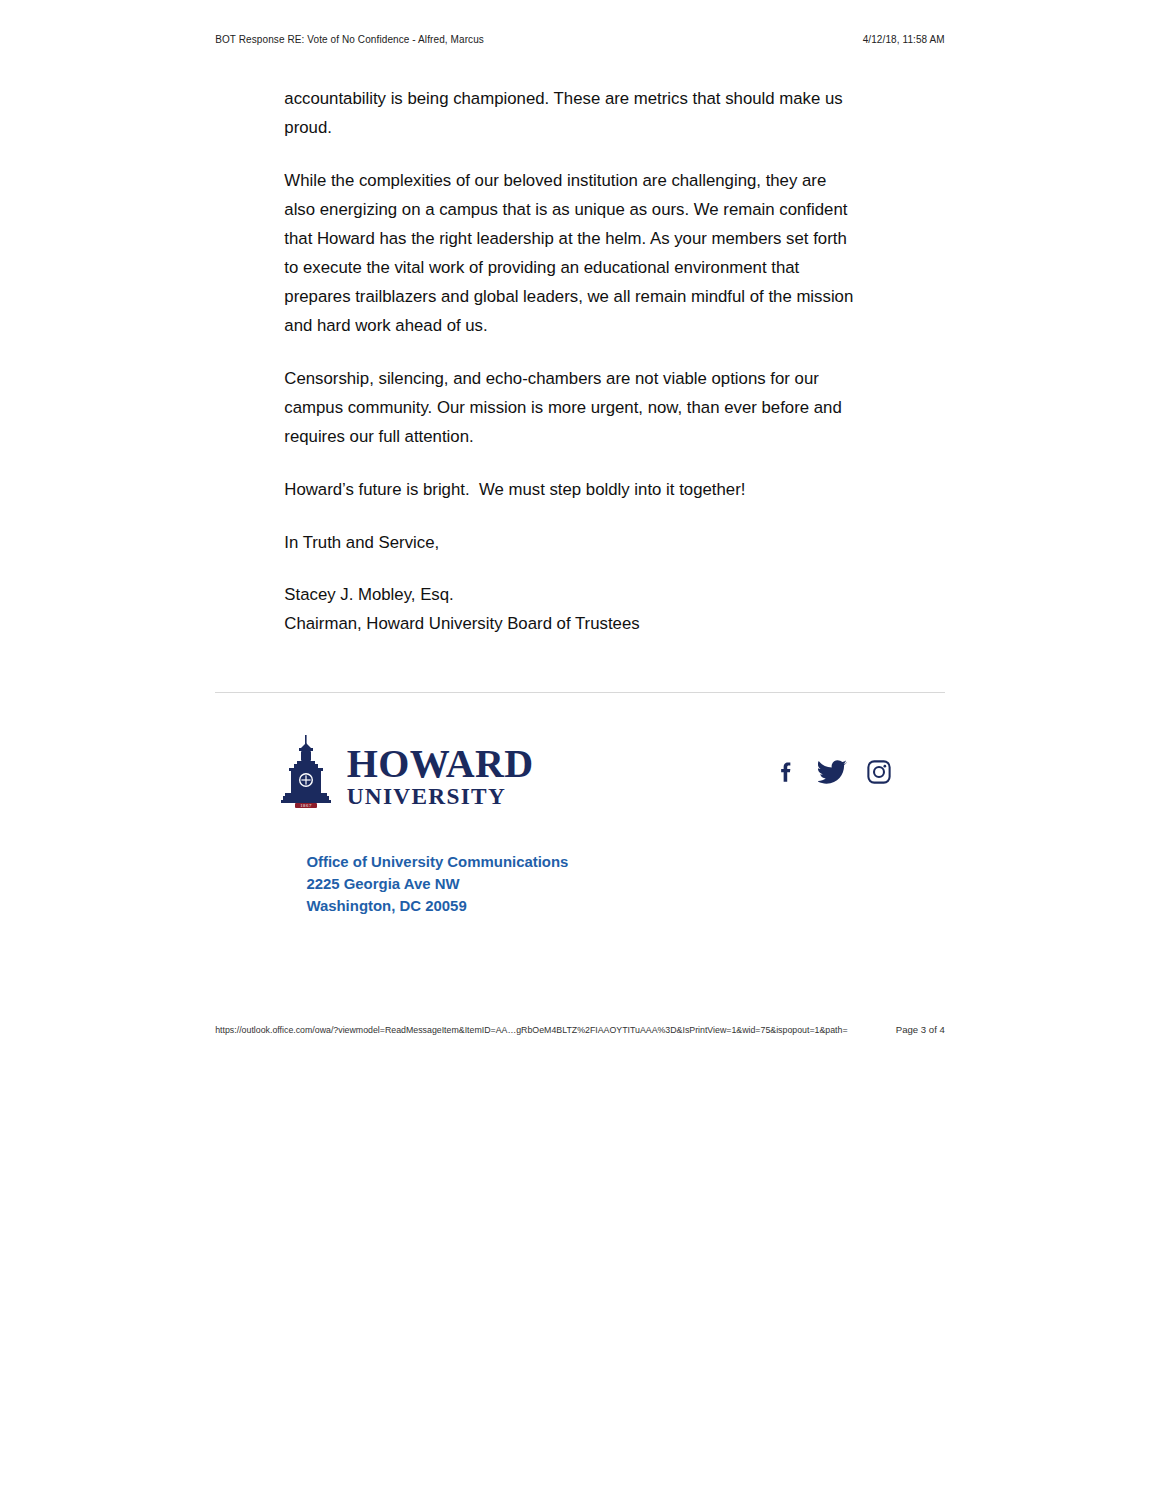BOT Response RE: Vote of No Confidence - Alfred, Marcus
4/12/18, 11:58 AM
accountability is being championed. These are metrics that should make us proud.
While the complexities of our beloved institution are challenging, they are also energizing on a campus that is as unique as ours. We remain confident that Howard has the right leadership at the helm. As your members set forth to execute the vital work of providing an educational environment that prepares trailblazers and global leaders, we all remain mindful of the mission and hard work ahead of us.
Censorship, silencing, and echo-chambers are not viable options for our campus community. Our mission is more urgent, now, than ever before and requires our full attention.
Howard’s future is bright. We must step boldly into it together!
In Truth and Service,
Stacey J. Mobley, Esq.
Chairman, Howard University Board of Trustees
1867
HOWARD UNIVERSITY
Office of University Communications
2225 Georgia Ave NW
Washington, DC 20059
https://outlook.office.com/owa/?viewmodel=ReadMessageItem&ItemID=AA…gRbOeM4BLTZ%2FIAAOYTITuAAA%3D&IsPrintView=1&wid=75&ispopout=1&path=
Page 3 of 4